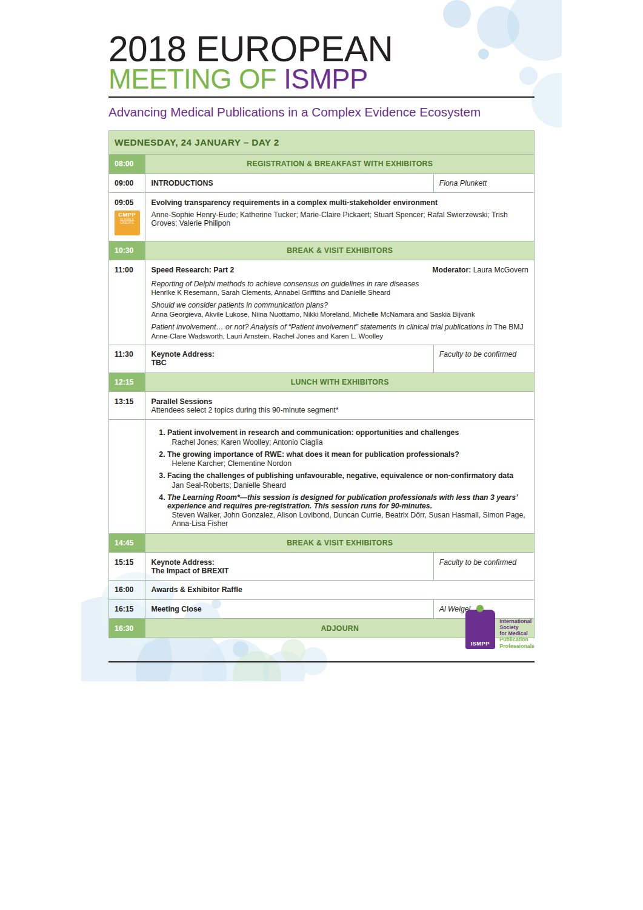2018 EUROPEAN MEETING OF ISMPP
Advancing Medical Publications in a Complex Evidence Ecosystem
| WEDNESDAY, 24 JANUARY – DAY 2 |
| 08:00 | Registration & Breakfast with Exhibitors |
| 09:00 | INTRODUCTIONS | Fiona Plunkett |
| 09:05 CMPP ELIGIBLE CREDITS | Evolving transparency requirements in a complex multi-stakeholder environment Anne-Sophie Henry-Eude; Katherine Tucker; Marie-Claire Pickaert; Stuart Spencer; Rafal Swierzewski; Trish Groves; Valerie Philipon |
| 10:30 | Break & Visit Exhibitors |
| 11:00 | Speed Research: Part 2 Moderator: Laura McGovern Reporting of Delphi methods to achieve consensus on guidelines in rare diseases Henrike K Resemann, Sarah Clements, Annabel Griffiths and Danielle Sheard Should we consider patients in communication plans? Anna Georgieva, Akvile Lukose, Niina Nuottamo, Nikki Moreland, Michelle McNamara and Saskia Bijvank Patient involvement… or not? Analysis of “Patient involvement” statements in clinical trial publications in The BMJ Anne-Clare Wadsworth, Lauri Arnstein, Rachel Jones and Karen L. Woolley |
| 11:30 | Keynote Address: TBC | Faculty to be confirmed |
| 12:15 | Lunch with Exhibitors |
| 13:15 | Parallel Sessions Attendees select 2 topics during this 90-minute segment* |
| | Patient involvement in research and communication: opportunities and challenges Rachel Jones; Karen Woolley; Antonio Ciaglia The growing importance of RWE: what does it mean for publication professionals? Helene Karcher; Clementine Nordon Facing the challenges of publishing unfavourable, negative, equivalence or non-confirmatory data Jan Seal-Roberts; Danielle Sheard The Learning Room*—this session is designed for publication professionals with less than 3 years’ experience and requires pre-registration. This session runs for 90-minutes. Steven Walker, John Gonzalez, Alison Lovibond, Duncan Currie, Beatrix Dörr, Susan Hasmall, Simon Page, Anna-Lisa Fisher |
| 14:45 | Break & Visit Exhibitors |
| 15:15 | Keynote Address: The Impact of BREXIT | Faculty to be confirmed |
| 16:00 | Awards & Exhibitor Raffle |
| 16:15 | Meeting Close | Al Weigel |
| 16:30 | Adjourn |
ISMPP
International Society for Medical Publication Professionals